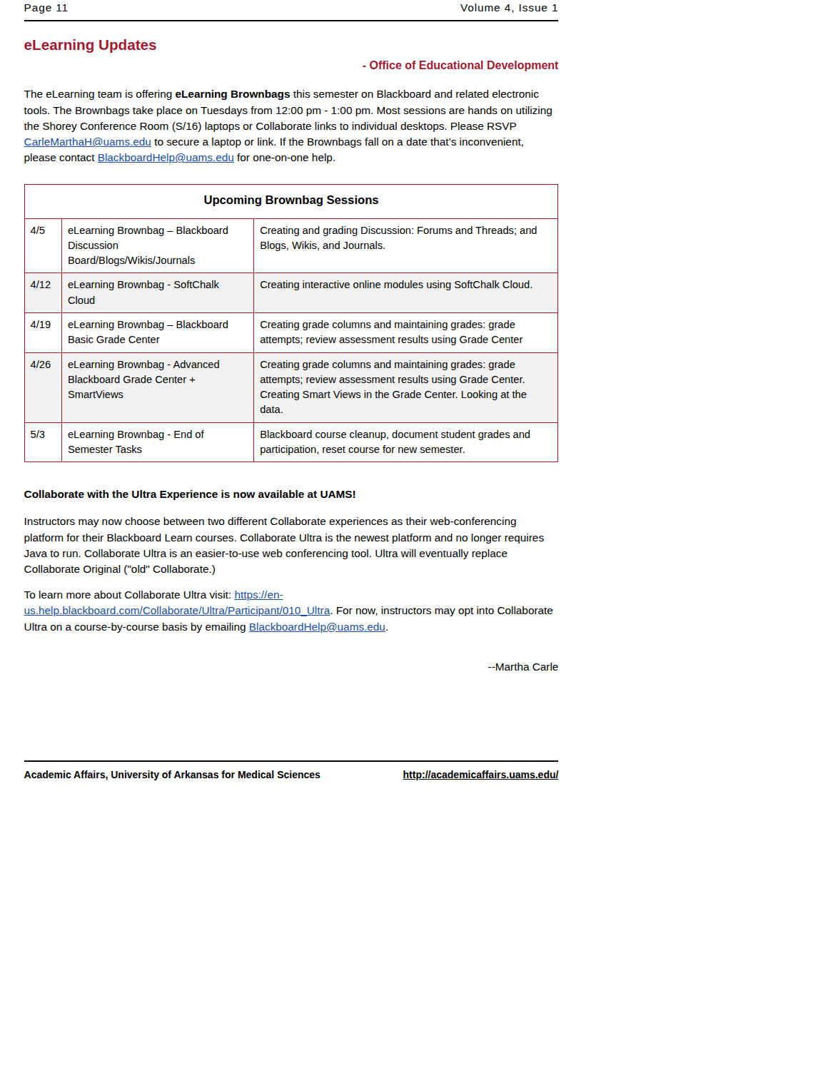Page 11 Volume 4, Issue 1
eLearning Updates
- Office of Educational Development
The eLearning team is offering eLearning Brownbags this semester on Blackboard and related electronic tools. The Brownbags take place on Tuesdays from 12:00 pm - 1:00 pm. Most sessions are hands on utilizing the Shorey Conference Room (S/16) laptops or Collaborate links to individual desktops. Please RSVP CarleMarthaH@uams.edu to secure a laptop or link. If the Brownbags fall on a date that’s inconvenient, please contact BlackboardHelp@uams.edu for one-on-one help.
Upcoming Brownbag Sessions
| 4/5 | eLearning Brownbag – Blackboard Discussion Board/Blogs/Wikis/Journals | Creating and grading Discussion: Forums and Threads; and Blogs, Wikis, and Journals. |
| 4/12 | eLearning Brownbag - SoftChalk Cloud | Creating interactive online modules using SoftChalk Cloud. |
| 4/19 | eLearning Brownbag – Blackboard Basic Grade Center | Creating grade columns and maintaining grades: grade attempts; review assessment results using Grade Center |
| 4/26 | eLearning Brownbag - Advanced Blackboard Grade Center + SmartViews | Creating grade columns and maintaining grades: grade attempts; review assessment results using Grade Center. Creating Smart Views in the Grade Center. Looking at the data. |
| 5/3 | eLearning Brownbag - End of Semester Tasks | Blackboard course cleanup, document student grades and participation, reset course for new semester. |
Collaborate with the Ultra Experience is now available at UAMS!
Instructors may now choose between two different Collaborate experiences as their web-conferencing platform for their Blackboard Learn courses. Collaborate Ultra is the newest platform and no longer requires Java to run. Collaborate Ultra is an easier-to-use web conferencing tool. Ultra will eventually replace Collaborate Original ("old" Collaborate.)
To learn more about Collaborate Ultra visit: https://en-us.help.blackboard.com/Collaborate/Ultra/Participant/010_Ultra. For now, instructors may opt into Collaborate Ultra on a course-by-course basis by emailing BlackboardHelp@uams.edu.
--Martha Carle
Academic Affairs, University of Arkansas for Medical Sciences http://academicaffairs.uams.edu/